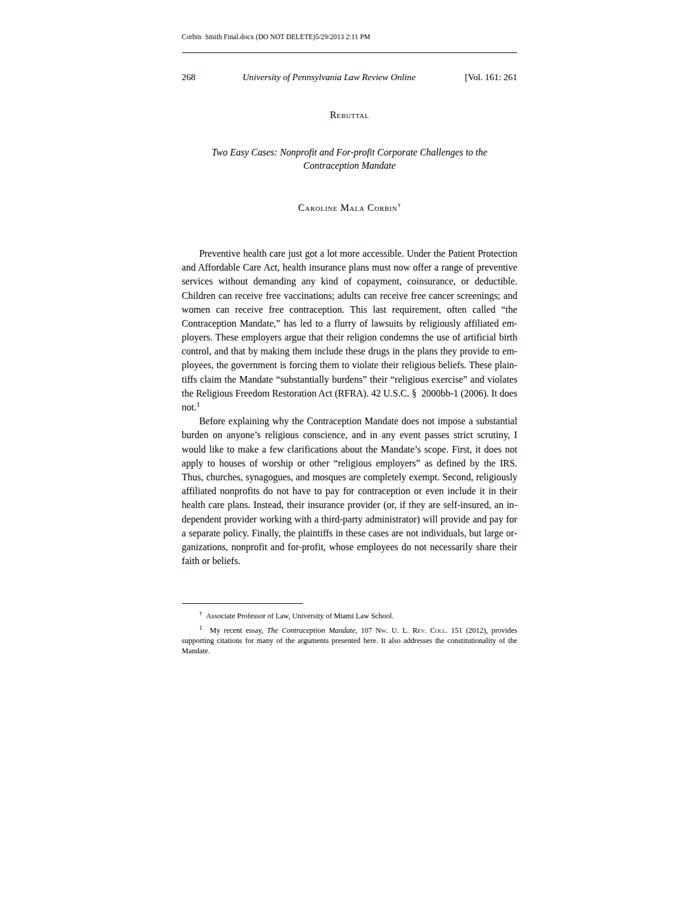Corbin Smith Final.docx (DO NOT DELETE)5/29/2013 2:11 PM
268 University of Pennsylvania Law Review Online [Vol. 161: 261
Rebuttal
Two Easy Cases: Nonprofit and For-profit Corporate Challenges to the Contraception Mandate
Caroline Mala Corbin†
Preventive health care just got a lot more accessible. Under the Patient Protection and Affordable Care Act, health insurance plans must now offer a range of preventive services without demanding any kind of copayment, coinsurance, or deductible. Children can receive free vaccinations; adults can receive free cancer screenings; and women can receive free contraception. This last requirement, often called “the Contraception Mandate,” has led to a flurry of lawsuits by religiously affiliated employers. These employers argue that their religion condemns the use of artificial birth control, and that by making them include these drugs in the plans they provide to employees, the government is forcing them to violate their religious beliefs. These plaintiffs claim the Mandate “substantially burdens” their “religious exercise” and violates the Religious Freedom Restoration Act (RFRA). 42 U.S.C. § 2000bb-1 (2006). It does not.1
Before explaining why the Contraception Mandate does not impose a substantial burden on anyone’s religious conscience, and in any event passes strict scrutiny, I would like to make a few clarifications about the Mandate’s scope. First, it does not apply to houses of worship or other “religious employers” as defined by the IRS. Thus, churches, synagogues, and mosques are completely exempt. Second, religiously affiliated nonprofits do not have to pay for contraception or even include it in their health care plans. Instead, their insurance provider (or, if they are self-insured, an independent provider working with a third-party administrator) will provide and pay for a separate policy. Finally, the plaintiffs in these cases are not individuals, but large organizations, nonprofit and for-profit, whose employees do not necessarily share their faith or beliefs.
† Associate Professor of Law, University of Miami Law School.
1 My recent essay, The Contraception Mandate, 107 Nw. U. L. Rev. Coll. 151 (2012), provides supporting citations for many of the arguments presented here. It also addresses the constitutionality of the Mandate.